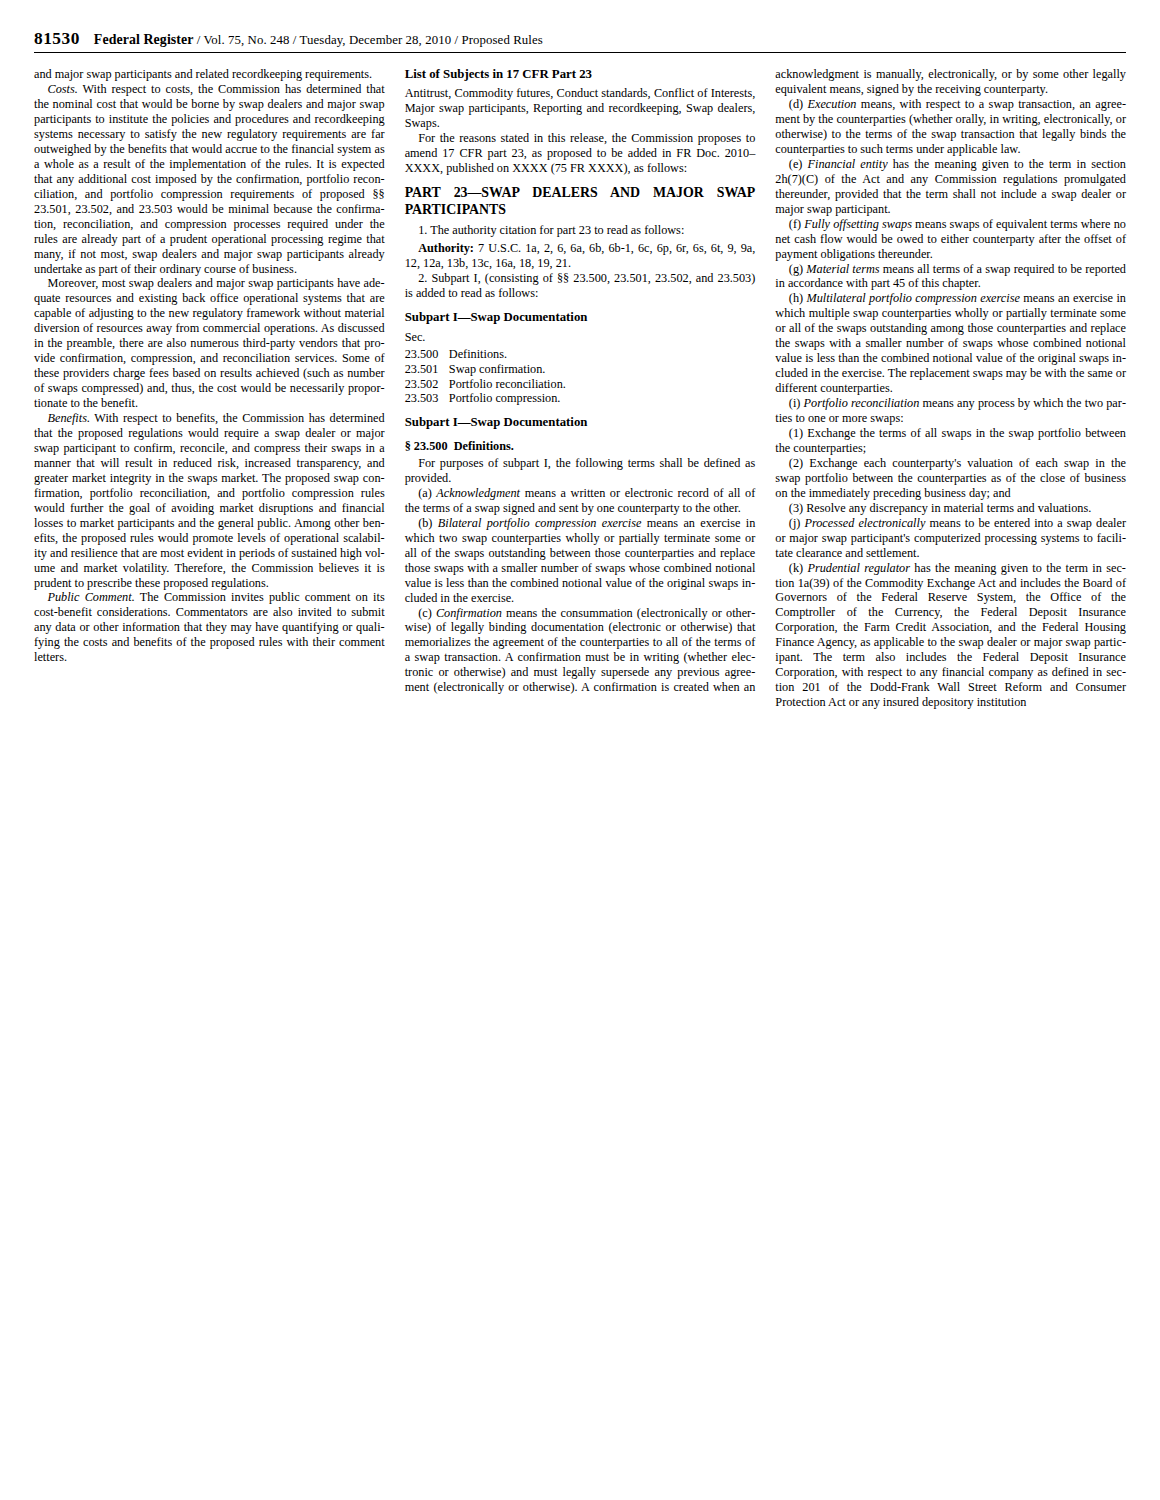81530
Federal Register / Vol. 75, No. 248 / Tuesday, December 28, 2010 / Proposed Rules
and major swap participants and related recordkeeping requirements.
Costs. With respect to costs, the Commission has determined that the nominal cost that would be borne by swap dealers and major swap participants to institute the policies and procedures and recordkeeping systems necessary to satisfy the new regulatory requirements are far outweighed by the benefits that would accrue to the financial system as a whole as a result of the implementation of the rules. It is expected that any additional cost imposed by the confirmation, portfolio reconciliation, and portfolio compression requirements of proposed §§ 23.501, 23.502, and 23.503 would be minimal because the confirmation, reconciliation, and compression processes required under the rules are already part of a prudent operational processing regime that many, if not most, swap dealers and major swap participants already undertake as part of their ordinary course of business.
Moreover, most swap dealers and major swap participants have adequate resources and existing back office operational systems that are capable of adjusting to the new regulatory framework without material diversion of resources away from commercial operations. As discussed in the preamble, there are also numerous third-party vendors that provide confirmation, compression, and reconciliation services. Some of these providers charge fees based on results achieved (such as number of swaps compressed) and, thus, the cost would be necessarily proportionate to the benefit.
Benefits. With respect to benefits, the Commission has determined that the proposed regulations would require a swap dealer or major swap participant to confirm, reconcile, and compress their swaps in a manner that will result in reduced risk, increased transparency, and greater market integrity in the swaps market. The proposed swap confirmation, portfolio reconciliation, and portfolio compression rules would further the goal of avoiding market disruptions and financial losses to market participants and the general public. Among other benefits, the proposed rules would promote levels of operational scalability and resilience that are most evident in periods of sustained high volume and market volatility. Therefore, the Commission believes it is prudent to prescribe these proposed regulations.
Public Comment. The Commission invites public comment on its cost-benefit considerations. Commentators are also invited to submit any data or other information that they may have quantifying or qualifying the costs and benefits of the proposed rules with their comment letters.
List of Subjects in 17 CFR Part 23
Antitrust, Commodity futures, Conduct standards, Conflict of Interests, Major swap participants, Reporting and recordkeeping, Swap dealers, Swaps.
For the reasons stated in this release, the Commission proposes to amend 17 CFR part 23, as proposed to be added in FR Doc. 2010–XXXX, published on XXXX (75 FR XXXX), as follows:
PART 23—SWAP DEALERS AND MAJOR SWAP PARTICIPANTS
1. The authority citation for part 23 to read as follows:
Authority: 7 U.S.C. 1a, 2, 6, 6a, 6b, 6b-1, 6c, 6p, 6r, 6s, 6t, 9, 9a, 12, 12a, 13b, 13c, 16a, 18, 19, 21.
2. Subpart I, (consisting of §§ 23.500, 23.501, 23.502, and 23.503) is added to read as follows:
Subpart I—Swap Documentation
Sec.
23.500 Definitions.
23.501 Swap confirmation.
23.502 Portfolio reconciliation.
23.503 Portfolio compression.
Subpart I—Swap Documentation
§ 23.500 Definitions.
For purposes of subpart I, the following terms shall be defined as provided.
(a) Acknowledgment means a written or electronic record of all of the terms of a swap signed and sent by one counterparty to the other.
(b) Bilateral portfolio compression exercise means an exercise in which two swap counterparties wholly or partially terminate some or all of the swaps outstanding between those counterparties and replace those swaps with a smaller number of swaps whose combined notional value is less than the combined notional value of the original swaps included in the exercise.
(c) Confirmation means the consummation (electronically or otherwise) of legally binding documentation (electronic or otherwise) that memorializes the agreement of the counterparties to all of the terms of a swap transaction. A confirmation must be in writing (whether electronic or otherwise) and must legally supersede any previous agreement (electronically or otherwise). A confirmation is created when an acknowledgment is manually, electronically, or by some other legally equivalent means, signed by the receiving counterparty.
(d) Execution means, with respect to a swap transaction, an agreement by the counterparties (whether orally, in writing, electronically, or otherwise) to the terms of the swap transaction that legally binds the counterparties to such terms under applicable law.
(e) Financial entity has the meaning given to the term in section 2h(7)(C) of the Act and any Commission regulations promulgated thereunder, provided that the term shall not include a swap dealer or major swap participant.
(f) Fully offsetting swaps means swaps of equivalent terms where no net cash flow would be owed to either counterparty after the offset of payment obligations thereunder.
(g) Material terms means all terms of a swap required to be reported in accordance with part 45 of this chapter.
(h) Multilateral portfolio compression exercise means an exercise in which multiple swap counterparties wholly or partially terminate some or all of the swaps outstanding among those counterparties and replace the swaps with a smaller number of swaps whose combined notional value is less than the combined notional value of the original swaps included in the exercise. The replacement swaps may be with the same or different counterparties.
(i) Portfolio reconciliation means any process by which the two parties to one or more swaps:
(1) Exchange the terms of all swaps in the swap portfolio between the counterparties;
(2) Exchange each counterparty's valuation of each swap in the swap portfolio between the counterparties as of the close of business on the immediately preceding business day; and
(3) Resolve any discrepancy in material terms and valuations.
(j) Processed electronically means to be entered into a swap dealer or major swap participant's computerized processing systems to facilitate clearance and settlement.
(k) Prudential regulator has the meaning given to the term in section 1a(39) of the Commodity Exchange Act and includes the Board of Governors of the Federal Reserve System, the Office of the Comptroller of the Currency, the Federal Deposit Insurance Corporation, the Farm Credit Association, and the Federal Housing Finance Agency, as applicable to the swap dealer or major swap participant. The term also includes the Federal Deposit Insurance Corporation, with respect to any financial company as defined in section 201 of the Dodd-Frank Wall Street Reform and Consumer Protection Act or any insured depository institution